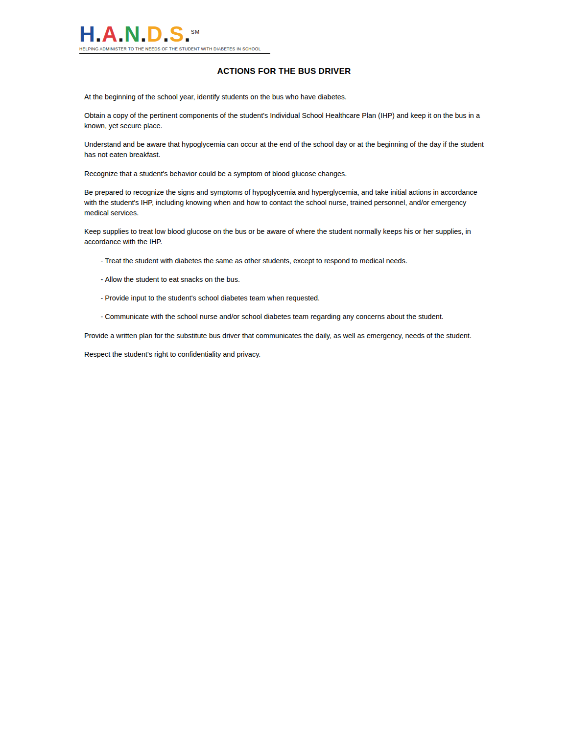H. A. N. D. S. SM
Helping Administer to the Needs of the Student with Diabetes in School
ACTIONS FOR THE BUS DRIVER
At the beginning of the school year, identify students on the bus who have diabetes.
Obtain a copy of the pertinent components of the student's Individual School Healthcare Plan (IHP) and keep it on the bus in a known, yet secure place.
Understand and be aware that hypoglycemia can occur at the end of the school day or at the beginning of the day if the student has not eaten breakfast.
Recognize that a student's behavior could be a symptom of blood glucose changes.
Be prepared to recognize the signs and symptoms of hypoglycemia and hyperglycemia, and take initial actions in accordance with the student's IHP, including knowing when and how to contact the school nurse, trained personnel, and/or emergency medical services.
Keep supplies to treat low blood glucose on the bus or be aware of where the student normally keeps his or her supplies, in accordance with the IHP.
Treat the student with diabetes the same as other students, except to respond to medical needs.
Allow the student to eat snacks on the bus.
Provide input to the student's school diabetes team when requested.
Communicate with the school nurse and/or school diabetes team regarding any concerns about the student.
Provide a written plan for the substitute bus driver that communicates the daily, as well as emergency, needs of the student.
Respect the student's right to confidentiality and privacy.